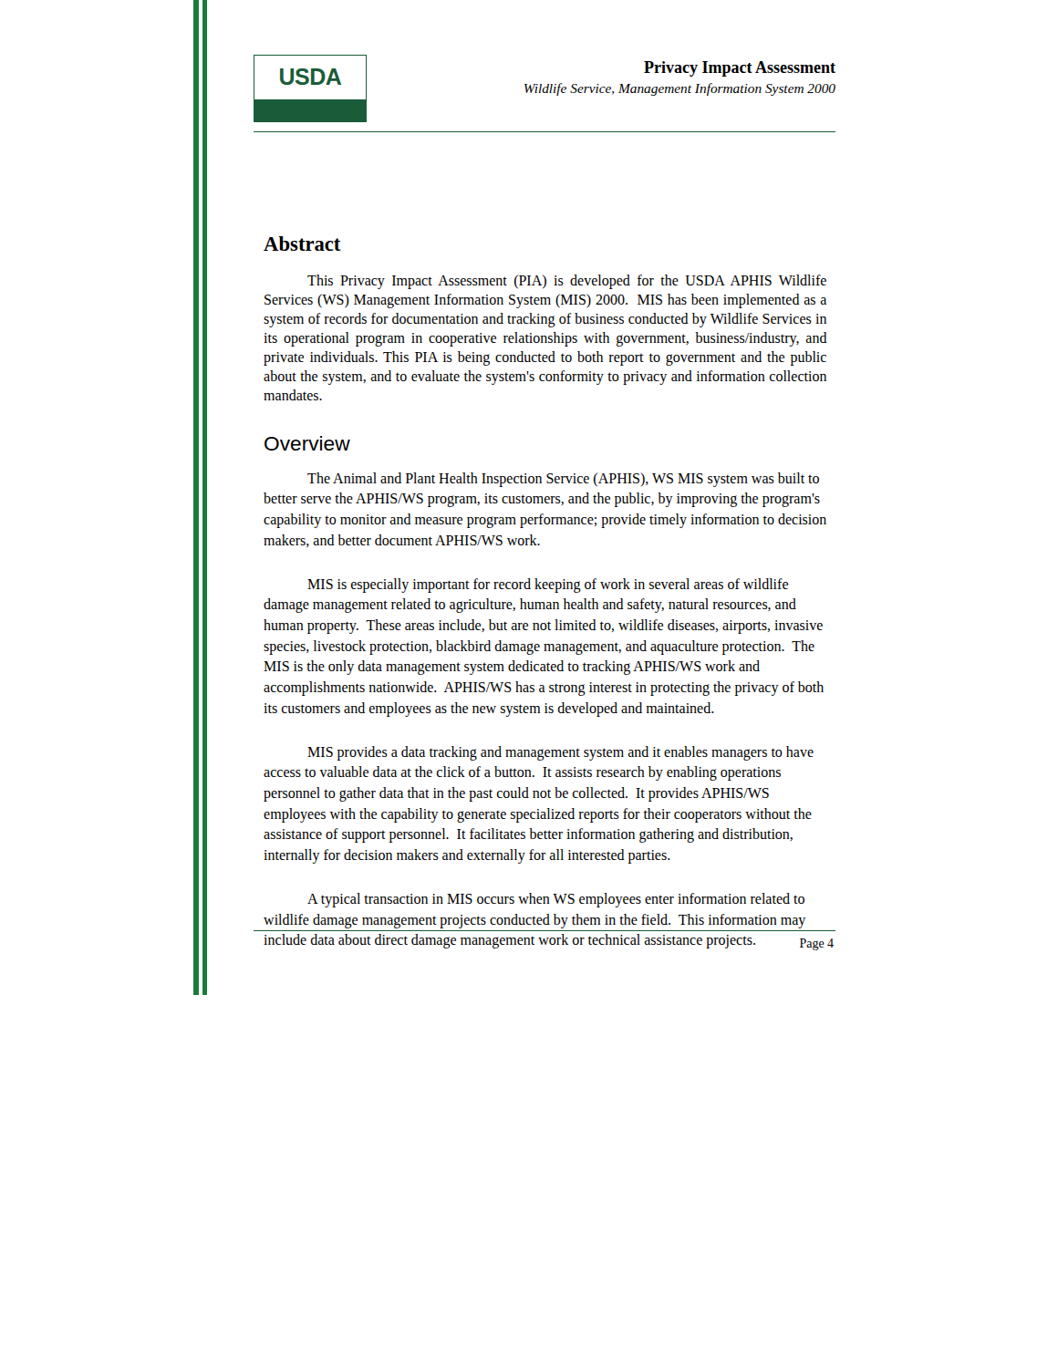USDA
Privacy Impact Assessment
Wildlife Service, Management Information System 2000
Abstract
This Privacy Impact Assessment (PIA) is developed for the USDA APHIS Wildlife Services (WS) Management Information System (MIS) 2000. MIS has been implemented as a system of records for documentation and tracking of business conducted by Wildlife Services in its operational program in cooperative relationships with government, business/industry, and private individuals. This PIA is being conducted to both report to government and the public about the system, and to evaluate the system's conformity to privacy and information collection mandates.
Overview
The Animal and Plant Health Inspection Service (APHIS), WS MIS system was built to better serve the APHIS/WS program, its customers, and the public, by improving the program's capability to monitor and measure program performance; provide timely information to decision makers, and better document APHIS/WS work.
MIS is especially important for record keeping of work in several areas of wildlife damage management related to agriculture, human health and safety, natural resources, and human property. These areas include, but are not limited to, wildlife diseases, airports, invasive species, livestock protection, blackbird damage management, and aquaculture protection. The MIS is the only data management system dedicated to tracking APHIS/WS work and accomplishments nationwide. APHIS/WS has a strong interest in protecting the privacy of both its customers and employees as the new system is developed and maintained.
MIS provides a data tracking and management system and it enables managers to have access to valuable data at the click of a button. It assists research by enabling operations personnel to gather data that in the past could not be collected. It provides APHIS/WS employees with the capability to generate specialized reports for their cooperators without the assistance of support personnel. It facilitates better information gathering and distribution, internally for decision makers and externally for all interested parties.
A typical transaction in MIS occurs when WS employees enter information related to wildlife damage management projects conducted by them in the field. This information may include data about direct damage management work or technical assistance projects.
Page 4